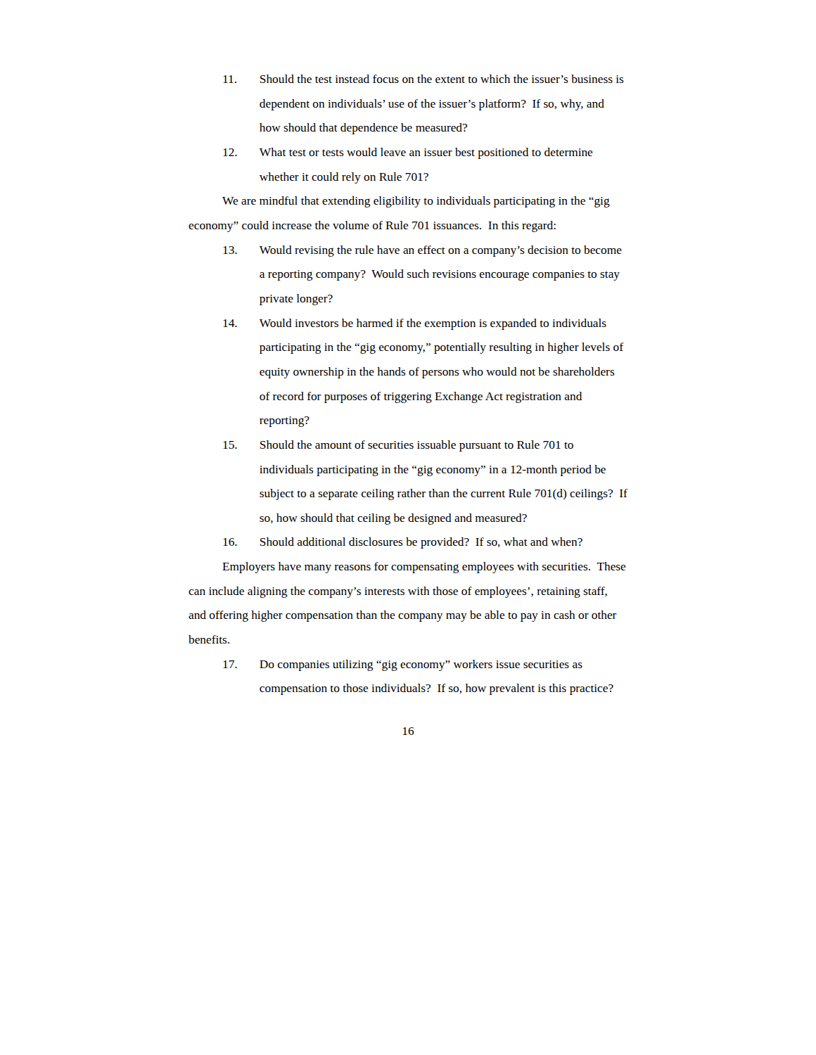11. Should the test instead focus on the extent to which the issuer’s business is dependent on individuals’ use of the issuer’s platform? If so, why, and how should that dependence be measured?
12. What test or tests would leave an issuer best positioned to determine whether it could rely on Rule 701?
We are mindful that extending eligibility to individuals participating in the “gig economy” could increase the volume of Rule 701 issuances. In this regard:
13. Would revising the rule have an effect on a company’s decision to become a reporting company? Would such revisions encourage companies to stay private longer?
14. Would investors be harmed if the exemption is expanded to individuals participating in the “gig economy,” potentially resulting in higher levels of equity ownership in the hands of persons who would not be shareholders of record for purposes of triggering Exchange Act registration and reporting?
15. Should the amount of securities issuable pursuant to Rule 701 to individuals participating in the “gig economy” in a 12-month period be subject to a separate ceiling rather than the current Rule 701(d) ceilings? If so, how should that ceiling be designed and measured?
16. Should additional disclosures be provided? If so, what and when?
Employers have many reasons for compensating employees with securities. These can include aligning the company’s interests with those of employees’, retaining staff, and offering higher compensation than the company may be able to pay in cash or other benefits.
17. Do companies utilizing “gig economy” workers issue securities as compensation to those individuals? If so, how prevalent is this practice?
16